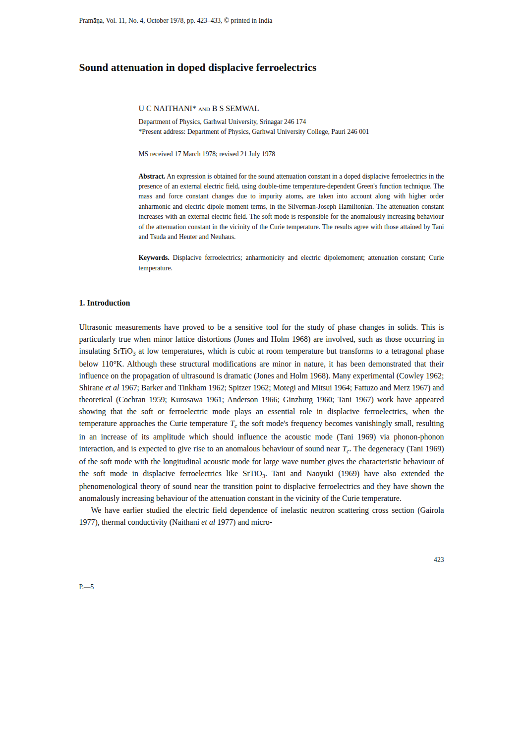Pramāṇa, Vol. 11, No. 4, October 1978, pp. 423–433, © printed in India
Sound attenuation in doped displacive ferroelectrics
U C NAITHANI* and B S SEMWAL
Department of Physics, Garhwal University, Srinagar 246 174
*Present address: Department of Physics, Garhwal University College, Pauri 246 001
MS received 17 March 1978; revised 21 July 1978
Abstract. An expression is obtained for the sound attenuation constant in a doped displacive ferroelectrics in the presence of an external electric field, using double-time temperature-dependent Green's function technique. The mass and force constant changes due to impurity atoms, are taken into account along with higher order anharmonic and electric dipole moment terms, in the Silverman-Joseph Hamiltonian. The attenuation constant increases with an external electric field. The soft mode is responsible for the anomalously increasing behaviour of the attenuation constant in the vicinity of the Curie temperature. The results agree with those attained by Tani and Tsuda and Heuter and Neuhaus.
Keywords. Displacive ferroelectrics; anharmonicity and electric dipolemoment; attenuation constant; Curie temperature.
1. Introduction
Ultrasonic measurements have proved to be a sensitive tool for the study of phase changes in solids. This is particularly true when minor lattice distortions (Jones and Holm 1968) are involved, such as those occurring in insulating SrTiO3 at low temperatures, which is cubic at room temperature but transforms to a tetragonal phase below 110°K. Although these structural modifications are minor in nature, it has been demonstrated that their influence on the propagation of ultrasound is dramatic (Jones and Holm 1968). Many experimental (Cowley 1962; Shirane et al 1967; Barker and Tinkham 1962; Spitzer 1962; Motegi and Mitsui 1964; Fattuzo and Merz 1967) and theoretical (Cochran 1959; Kurosawa 1961; Anderson 1966; Ginzburg 1960; Tani 1967) work have appeared showing that the soft or ferroelectric mode plays an essential role in displacive ferroelectrics, when the temperature approaches the Curie temperature Tc the soft mode's frequency becomes vanishingly small, resulting in an increase of its amplitude which should influence the acoustic mode (Tani 1969) via phonon-phonon interaction, and is expected to give rise to an anomalous behaviour of sound near Tc. The degeneracy (Tani 1969) of the soft mode with the longitudinal acoustic mode for large wave number gives the characteristic behaviour of the soft mode in displacive ferroelectrics like SrTiO3. Tani and Naoyuki (1969) have also extended the phenomenological theory of sound near the transition point to displacive ferroelectrics and they have shown the anomalously increasing behaviour of the attenuation constant in the vicinity of the Curie temperature.
We have earlier studied the electric field dependence of inelastic neutron scattering cross section (Gairola 1977), thermal conductivity (Naithani et al 1977) and micro-
423
P.—5